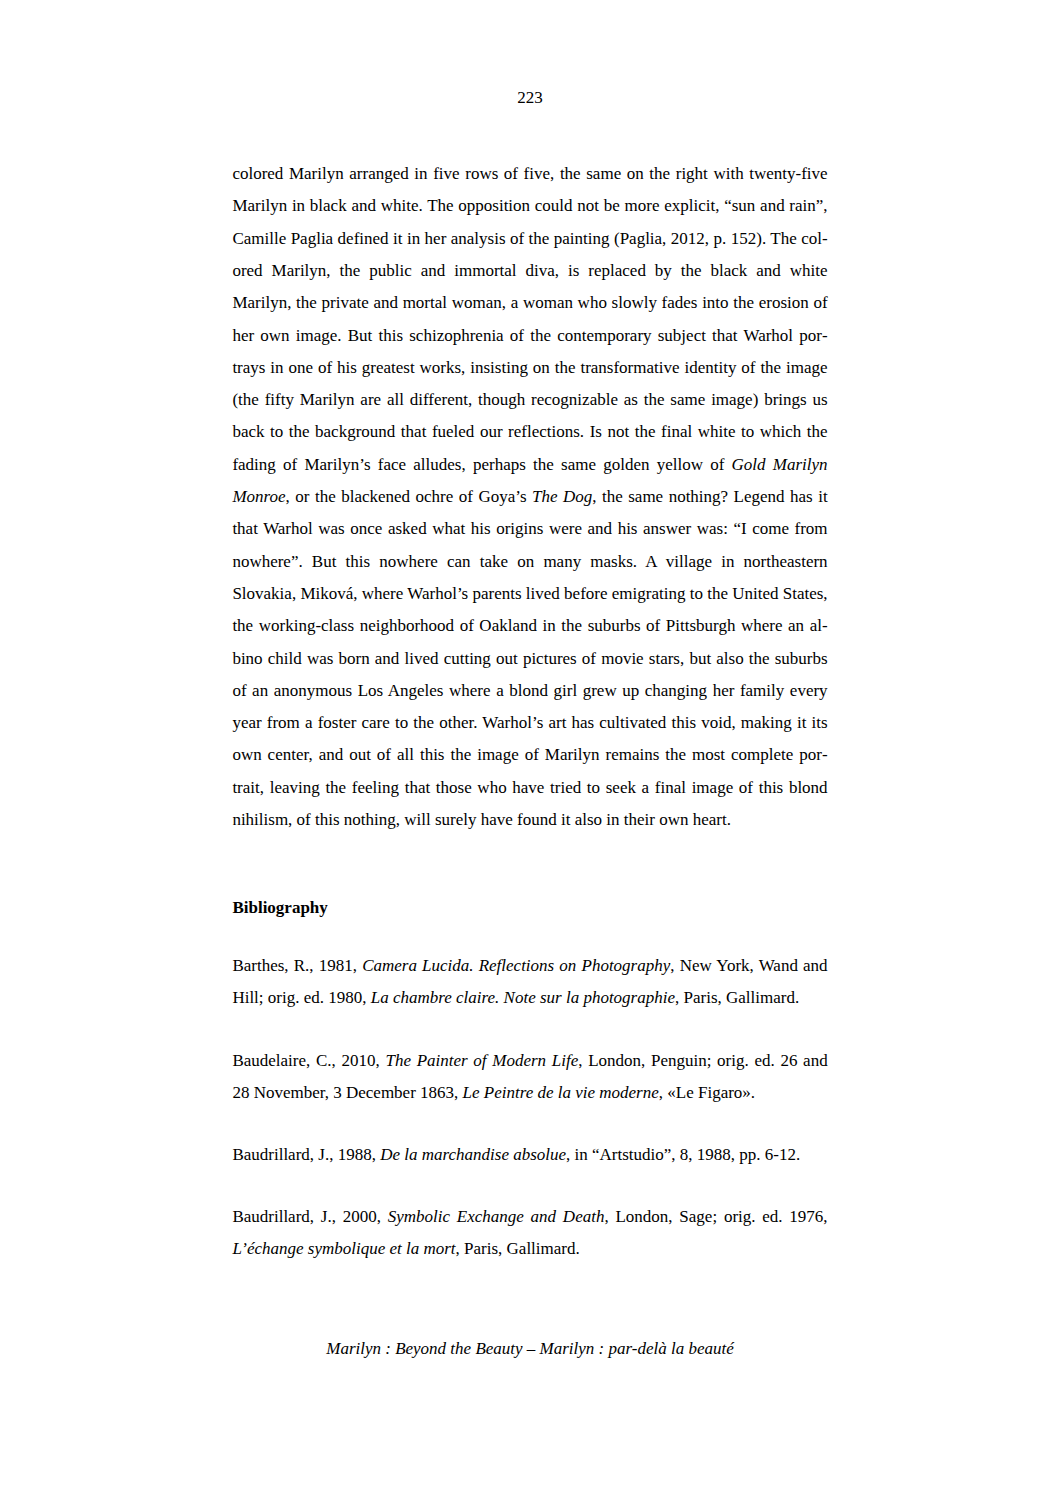223
colored Marilyn arranged in five rows of five, the same on the right with twenty-five Marilyn in black and white. The opposition could not be more explicit, “sun and rain”, Camille Paglia defined it in her analysis of the painting (Paglia, 2012, p. 152). The colored Marilyn, the public and immortal diva, is replaced by the black and white Marilyn, the private and mortal woman, a woman who slowly fades into the erosion of her own image. But this schizophrenia of the contemporary subject that Warhol portrays in one of his greatest works, insisting on the transformative identity of the image (the fifty Marilyn are all different, though recognizable as the same image) brings us back to the background that fueled our reflections. Is not the final white to which the fading of Marilyn’s face alludes, perhaps the same golden yellow of Gold Marilyn Monroe, or the blackened ochre of Goya’s The Dog, the same nothing? Legend has it that Warhol was once asked what his origins were and his answer was: “I come from nowhere”. But this nowhere can take on many masks. A village in northeastern Slovakia, Miková, where Warhol’s parents lived before emigrating to the United States, the working-class neighborhood of Oakland in the suburbs of Pittsburgh where an albino child was born and lived cutting out pictures of movie stars, but also the suburbs of an anonymous Los Angeles where a blond girl grew up changing her family every year from a foster care to the other. Warhol’s art has cultivated this void, making it its own center, and out of all this the image of Marilyn remains the most complete portrait, leaving the feeling that those who have tried to seek a final image of this blond nihilism, of this nothing, will surely have found it also in their own heart.
Bibliography
Barthes, R., 1981, Camera Lucida. Reflections on Photography, New York, Wand and Hill; orig. ed. 1980, La chambre claire. Note sur la photographie, Paris, Gallimard.
Baudelaire, C., 2010, The Painter of Modern Life, London, Penguin; orig. ed. 26 and 28 November, 3 December 1863, Le Peintre de la vie moderne, «Le Figaro».
Baudrillard, J., 1988, De la marchandise absolue, in “Artstudio”, 8, 1988, pp. 6-12.
Baudrillard, J., 2000, Symbolic Exchange and Death, London, Sage; orig. ed. 1976, L’échange symbolique et la mort, Paris, Gallimard.
Marilyn : Beyond the Beauty – Marilyn : par-delà la beauté